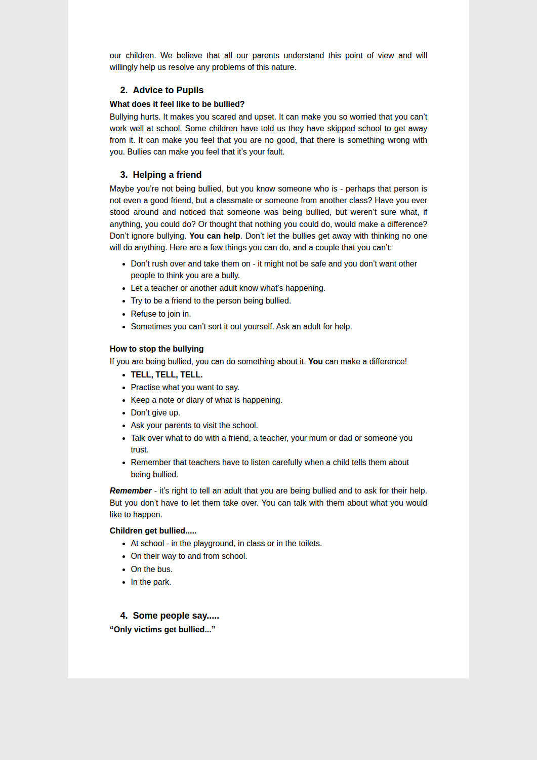our children. We believe that all our parents understand this point of view and will willingly help us resolve any problems of this nature.
2. Advice to Pupils
What does it feel like to be bullied?
Bullying hurts. It makes you scared and upset. It can make you so worried that you can’t work well at school. Some children have told us they have skipped school to get away from it. It can make you feel that you are no good, that there is something wrong with you. Bullies can make you feel that it’s your fault.
3. Helping a friend
Maybe you’re not being bullied, but you know someone who is - perhaps that person is not even a good friend, but a classmate or someone from another class? Have you ever stood around and noticed that someone was being bullied, but weren’t sure what, if anything, you could do? Or thought that nothing you could do, would make a difference? Don’t ignore bullying. You can help. Don’t let the bullies get away with thinking no one will do anything. Here are a few things you can do, and a couple that you can’t:
Don’t rush over and take them on - it might not be safe and you don’t want other people to think you are a bully.
Let a teacher or another adult know what’s happening.
Try to be a friend to the person being bullied.
Refuse to join in.
Sometimes you can’t sort it out yourself. Ask an adult for help.
How to stop the bullying
If you are being bullied, you can do something about it. You can make a difference!
TELL, TELL, TELL.
Practise what you want to say.
Keep a note or diary of what is happening.
Don’t give up.
Ask your parents to visit the school.
Talk over what to do with a friend, a teacher, your mum or dad or someone you trust.
Remember that teachers have to listen carefully when a child tells them about being bullied.
Remember - it’s right to tell an adult that you are being bullied and to ask for their help. But you don’t have to let them take over. You can talk with them about what you would like to happen.
Children get bullied.....
At school - in the playground, in class or in the toilets.
On their way to and from school.
On the bus.
In the park.
4. Some people say.....
“Only victims get bullied...”